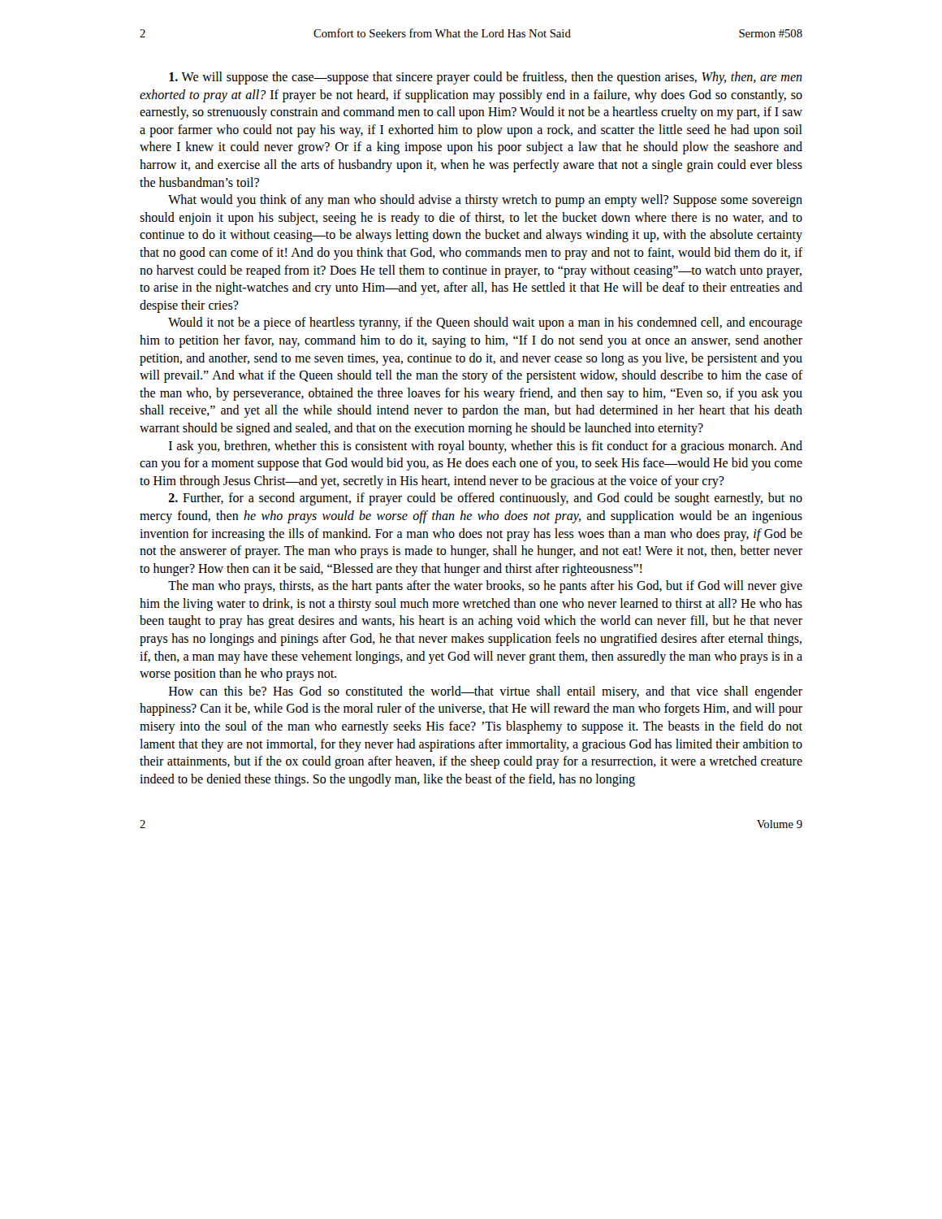2 Comfort to Seekers from What the Lord Has Not Said Sermon #508
1. We will suppose the case—suppose that sincere prayer could be fruitless, then the question arises, Why, then, are men exhorted to pray at all? If prayer be not heard, if supplication may possibly end in a failure, why does God so constantly, so earnestly, so strenuously constrain and command men to call upon Him? Would it not be a heartless cruelty on my part, if I saw a poor farmer who could not pay his way, if I exhorted him to plow upon a rock, and scatter the little seed he had upon soil where I knew it could never grow? Or if a king impose upon his poor subject a law that he should plow the seashore and harrow it, and exercise all the arts of husbandry upon it, when he was perfectly aware that not a single grain could ever bless the husbandman’s toil?
What would you think of any man who should advise a thirsty wretch to pump an empty well? Suppose some sovereign should enjoin it upon his subject, seeing he is ready to die of thirst, to let the bucket down where there is no water, and to continue to do it without ceasing—to be always letting down the bucket and always winding it up, with the absolute certainty that no good can come of it! And do you think that God, who commands men to pray and not to faint, would bid them do it, if no harvest could be reaped from it? Does He tell them to continue in prayer, to “pray without ceasing”—to watch unto prayer, to arise in the night-watches and cry unto Him—and yet, after all, has He settled it that He will be deaf to their entreaties and despise their cries?
Would it not be a piece of heartless tyranny, if the Queen should wait upon a man in his condemned cell, and encourage him to petition her favor, nay, command him to do it, saying to him, “If I do not send you at once an answer, send another petition, and another, send to me seven times, yea, continue to do it, and never cease so long as you live, be persistent and you will prevail.” And what if the Queen should tell the man the story of the persistent widow, should describe to him the case of the man who, by perseverance, obtained the three loaves for his weary friend, and then say to him, “Even so, if you ask you shall receive,” and yet all the while should intend never to pardon the man, but had determined in her heart that his death warrant should be signed and sealed, and that on the execution morning he should be launched into eternity?
I ask you, brethren, whether this is consistent with royal bounty, whether this is fit conduct for a gracious monarch. And can you for a moment suppose that God would bid you, as He does each one of you, to seek His face—would He bid you come to Him through Jesus Christ—and yet, secretly in His heart, intend never to be gracious at the voice of your cry?
2. Further, for a second argument, if prayer could be offered continuously, and God could be sought earnestly, but no mercy found, then he who prays would be worse off than he who does not pray, and supplication would be an ingenious invention for increasing the ills of mankind. For a man who does not pray has less woes than a man who does pray, if God be not the answerer of prayer. The man who prays is made to hunger, shall he hunger, and not eat! Were it not, then, better never to hunger? How then can it be said, “Blessed are they that hunger and thirst after righteousness”!
The man who prays, thirsts, as the hart pants after the water brooks, so he pants after his God, but if God will never give him the living water to drink, is not a thirsty soul much more wretched than one who never learned to thirst at all? He who has been taught to pray has great desires and wants, his heart is an aching void which the world can never fill, but he that never prays has no longings and pinings after God, he that never makes supplication feels no ungratified desires after eternal things, if, then, a man may have these vehement longings, and yet God will never grant them, then assuredly the man who prays is in a worse position than he who prays not.
How can this be? Has God so constituted the world—that virtue shall entail misery, and that vice shall engender happiness? Can it be, while God is the moral ruler of the universe, that He will reward the man who forgets Him, and will pour misery into the soul of the man who earnestly seeks His face? ’Tis blasphemy to suppose it. The beasts in the field do not lament that they are not immortal, for they never had aspirations after immortality, a gracious God has limited their ambition to their attainments, but if the ox could groan after heaven, if the sheep could pray for a resurrection, it were a wretched creature indeed to be denied these things. So the ungodly man, like the beast of the field, has no longing
2 Volume 9